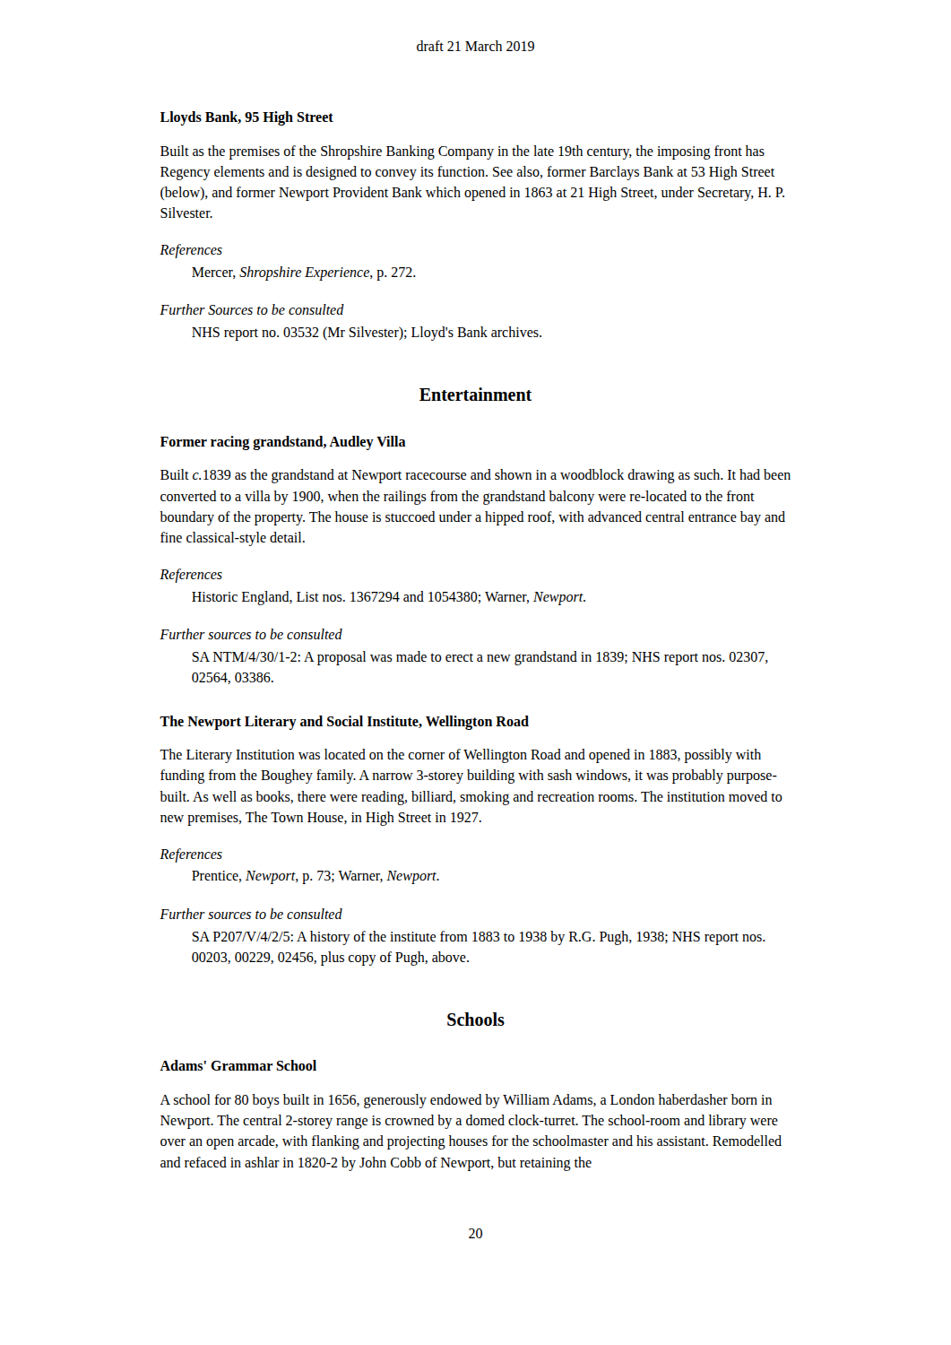draft 21 March 2019
Lloyds Bank, 95 High Street
Built as the premises of the Shropshire Banking Company in the late 19th century, the imposing front has Regency elements and is designed to convey its function. See also, former Barclays Bank at 53 High Street (below), and former Newport Provident Bank which opened in 1863 at 21 High Street, under Secretary, H. P. Silvester.
References
Mercer, Shropshire Experience, p. 272.
Further Sources to be consulted
NHS report no. 03532 (Mr Silvester); Lloyd's Bank archives.
Entertainment
Former racing grandstand, Audley Villa
Built c. 1839 as the grandstand at Newport racecourse and shown in a woodblock drawing as such. It had been converted to a villa by 1900, when the railings from the grandstand balcony were re-located to the front boundary of the property. The house is stuccoed under a hipped roof, with advanced central entrance bay and fine classical-style detail.
References
Historic England, List nos. 1367294 and 1054380; Warner, Newport.
Further sources to be consulted
SA NTM/4/30/1-2: A proposal was made to erect a new grandstand in 1839; NHS report nos. 02307, 02564, 03386.
The Newport Literary and Social Institute, Wellington Road
The Literary Institution was located on the corner of Wellington Road and opened in 1883, possibly with funding from the Boughey family. A narrow 3-storey building with sash windows, it was probably purpose-built. As well as books, there were reading, billiard, smoking and recreation rooms. The institution moved to new premises, The Town House, in High Street in 1927.
References
Prentice, Newport, p. 73; Warner, Newport.
Further sources to be consulted
SA P207/V/4/2/5: A history of the institute from 1883 to 1938 by R.G. Pugh, 1938; NHS report nos. 00203, 00229, 02456, plus copy of Pugh, above.
Schools
Adams' Grammar School
A school for 80 boys built in 1656, generously endowed by William Adams, a London haberdasher born in Newport. The central 2-storey range is crowned by a domed clock-turret. The school-room and library were over an open arcade, with flanking and projecting houses for the schoolmaster and his assistant. Remodelled and refaced in ashlar in 1820-2 by John Cobb of Newport, but retaining the
20